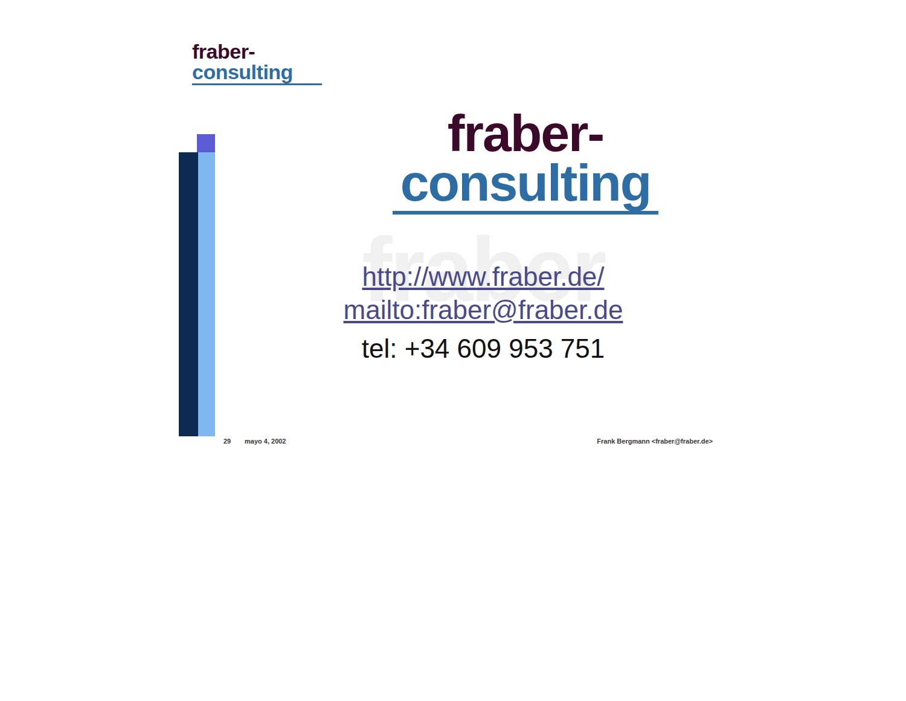fraber-
consulting
fraber
fraber-
consulting
http://www.fraber.de/
mailto:fraber@fraber.de
tel: +34 609 953 751
29 mayo 4, 2002 Frank Bergmann <fraber@fraber.de>